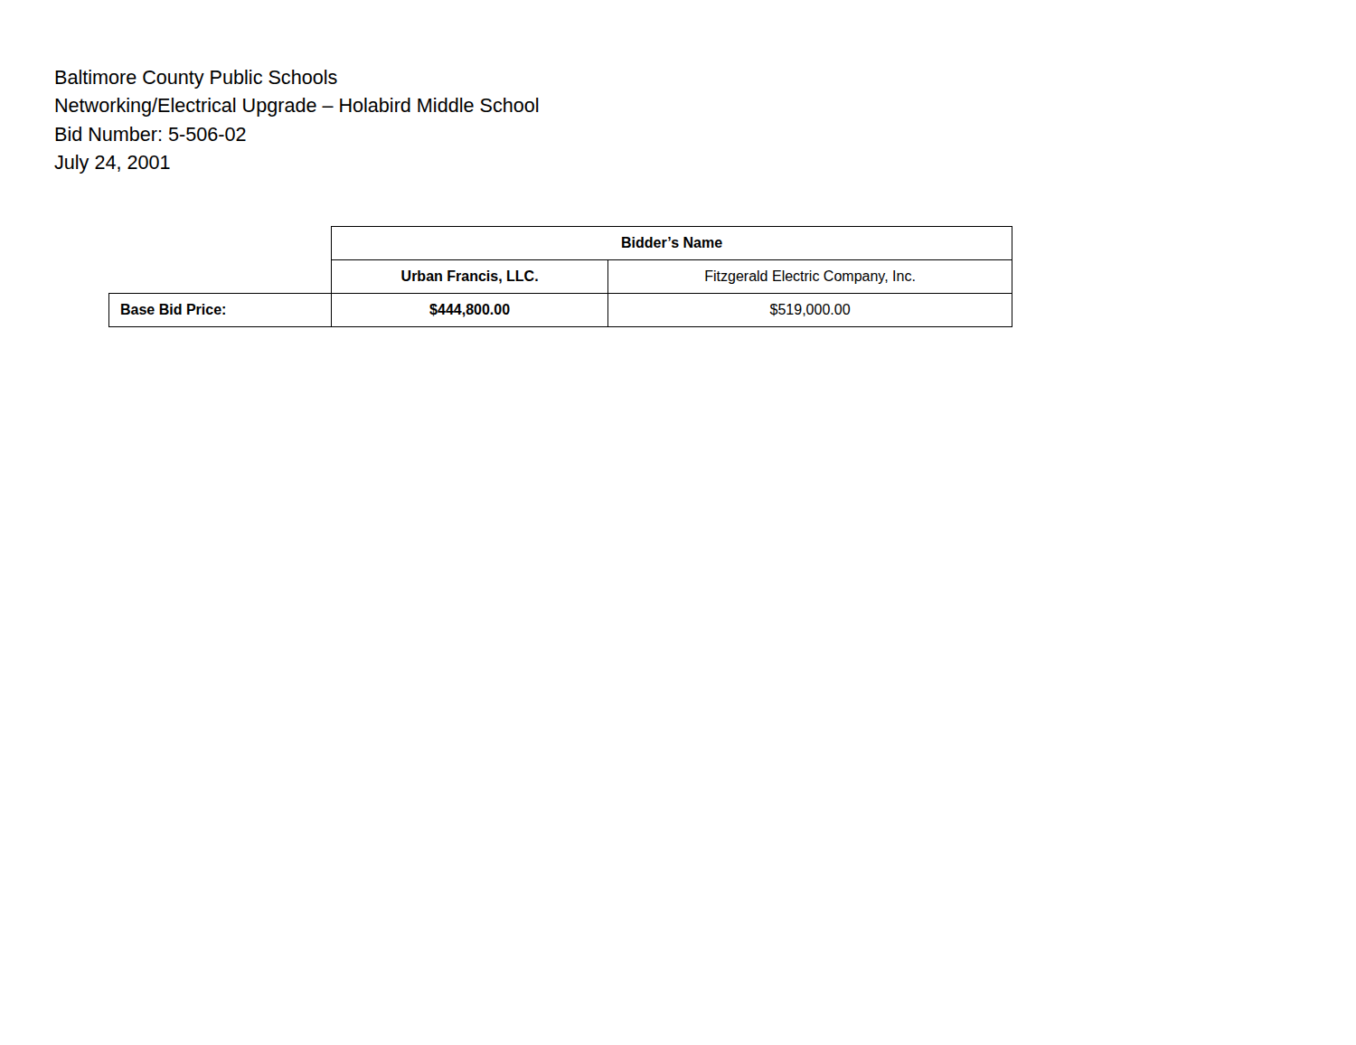Baltimore County Public Schools Networking/Electrical Upgrade – Holabird Middle School Bid Number: 5-506-02 July 24, 2001
| | Bidder’s Name |
| | Urban Francis, LLC. | Fitzgerald Electric Company, Inc. |
| Base Bid Price: | $444,800.00 | $519,000.00 |